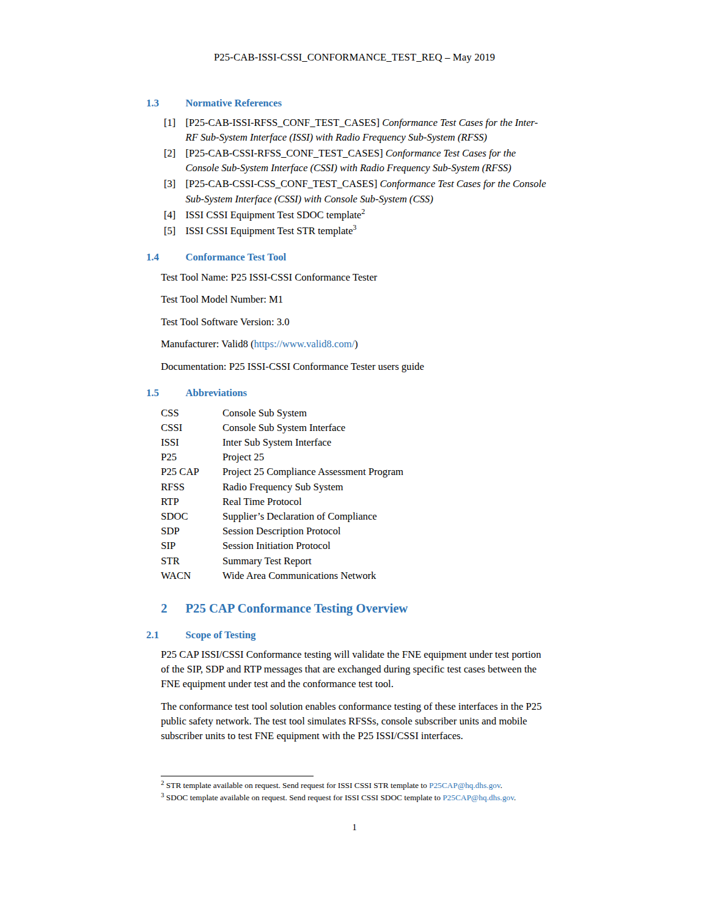P25-CAB-ISSI-CSSI_CONFORMANCE_TEST_REQ – May 2019
1.3 Normative References
[1]
[P25-CAB-ISSI-RFSS_CONF_TEST_CASES] Conformance Test Cases for the Inter-RF Sub-System Interface (ISSI) with Radio Frequency Sub-System (RFSS)
[2]
[P25-CAB-CSSI-RFSS_CONF_TEST_CASES] Conformance Test Cases for the Console Sub-System Interface (CSSI) with Radio Frequency Sub-System (RFSS)
[3]
[P25-CAB-CSSI-CSS_CONF_TEST_CASES] Conformance Test Cases for the Console Sub-System Interface (CSSI) with Console Sub-System (CSS)
[4]
ISSI CSSI Equipment Test SDOC template2
[5]
ISSI CSSI Equipment Test STR template3
1.4 Conformance Test Tool
Test Tool Name: P25 ISSI-CSSI Conformance Tester
Test Tool Model Number: M1
Test Tool Software Version: 3.0
Manufacturer: Valid8 (https://www.valid8.com/)
Documentation: P25 ISSI-CSSI Conformance Tester users guide
1.5 Abbreviations
CSS
Console Sub System
CSSI
Console Sub System Interface
ISSI
Inter Sub System Interface
P25
Project 25
P25 CAP
Project 25 Compliance Assessment Program
RFSS
Radio Frequency Sub System
RTP
Real Time Protocol
SDOC
Supplier’s Declaration of Compliance
SDP
Session Description Protocol
SIP
Session Initiation Protocol
STR
Summary Test Report
WACN
Wide Area Communications Network
2 P25 CAP Conformance Testing Overview
2.1 Scope of Testing
P25 CAP ISSI/CSSI Conformance testing will validate the FNE equipment under test portion of the SIP, SDP and RTP messages that are exchanged during specific test cases between the FNE equipment under test and the conformance test tool.
The conformance test tool solution enables conformance testing of these interfaces in the P25 public safety network. The test tool simulates RFSSs, console subscriber units and mobile subscriber units to test FNE equipment with the P25 ISSI/CSSI interfaces.
2 STR template available on request. Send request for ISSI CSSI STR template to P25CAP@hq.dhs.gov.
3 SDOC template available on request. Send request for ISSI CSSI SDOC template to P25CAP@hq.dhs.gov.
1